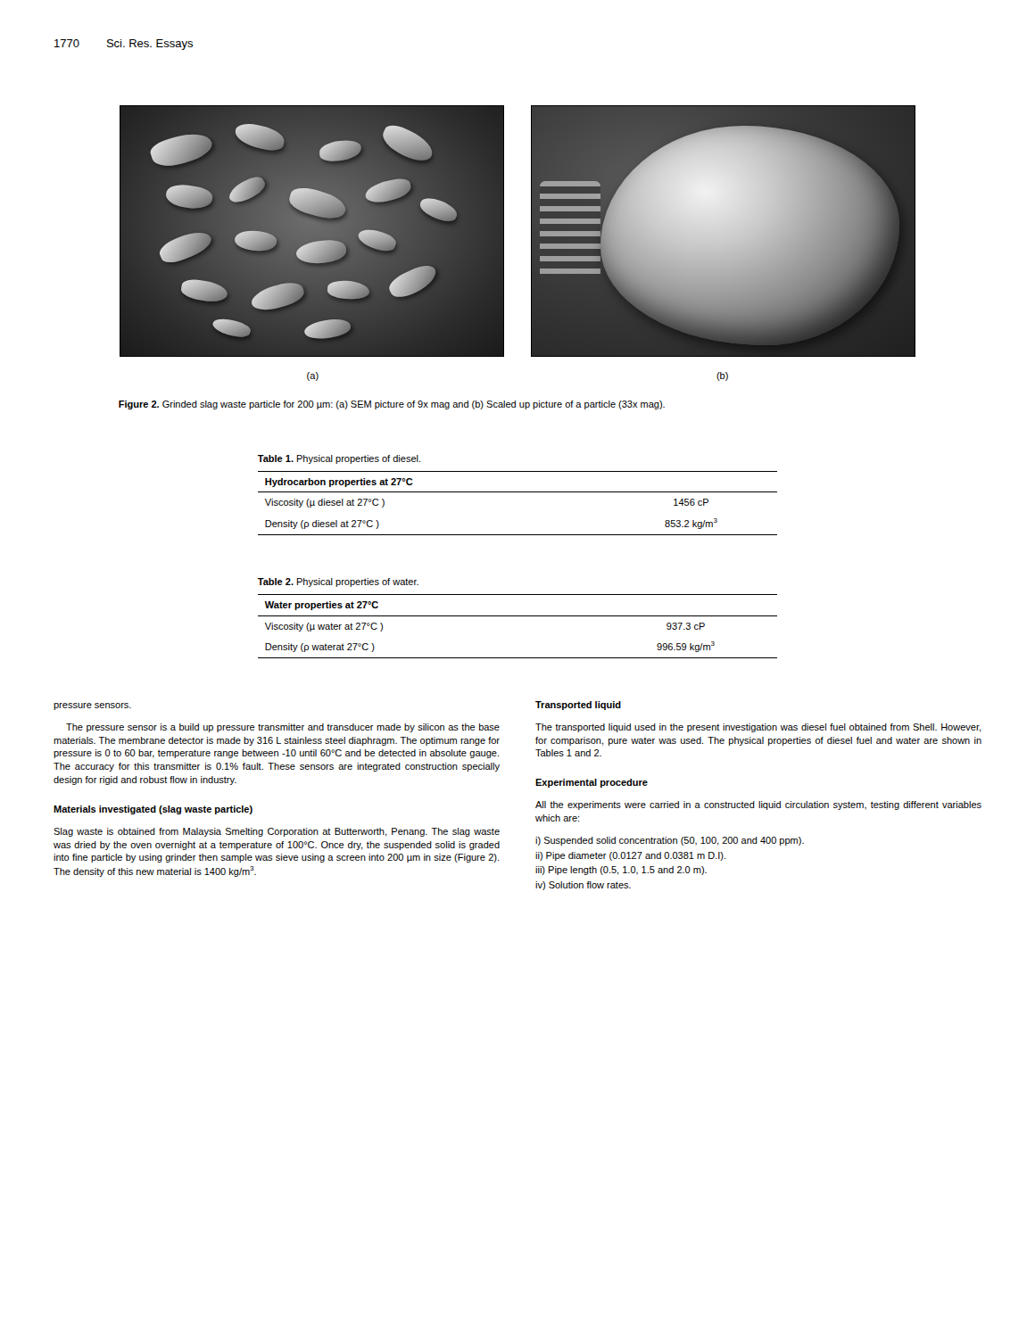1770 Sci. Res. Essays
(a) (b)
Figure 2. Grinded slag waste particle for 200 µm: (a) SEM picture of 9x mag and (b) Scaled up picture of a particle (33x mag).
Table 1. Physical properties of diesel.
| Hydrocarbon properties at 27°C |
| --- |
| Viscosity (µ diesel at 27°C ) | 1456 cP |
| Density (ρ diesel at 27°C ) | 853.2 kg/m 3 |
Table 2. Physical properties of water.
| Water properties at 27°C |
| --- |
| Viscosity (µ water at 27°C ) | 937.3 cP |
| Density (ρ waterat 27°C ) | 996.59 kg/m 3 |
pressure sensors.
The pressure sensor is a build up pressure transmitter and transducer made by silicon as the base materials. The membrane detector is made by 316 L stainless steel diaphragm. The optimum range for pressure is 0 to 60 bar, temperature range between -10 until 60°C and be detected in absolute gauge. The accuracy for this transmitter is 0.1% fault. These sensors are integrated construction specially design for rigid and robust flow in industry.
Materials investigated (slag waste particle)
Slag waste is obtained from Malaysia Smelting Corporation at Butterworth, Penang. The slag waste was dried by the oven overnight at a temperature of 100°C. Once dry, the suspended solid is graded into fine particle by using grinder then sample was sieve using a screen into 200 µm in size (Figure 2). The density of this new material is 1400 kg/m3.
Transported liquid
The transported liquid used in the present investigation was diesel fuel obtained from Shell. However, for comparison, pure water was used. The physical properties of diesel fuel and water are shown in Tables 1 and 2.
Experimental procedure
All the experiments were carried in a constructed liquid circulation system, testing different variables which are:
i) Suspended solid concentration (50, 100, 200 and 400 ppm).
ii) Pipe diameter (0.0127 and 0.0381 m D.I).
iii) Pipe length (0.5, 1.0, 1.5 and 2.0 m).
iv) Solution flow rates.